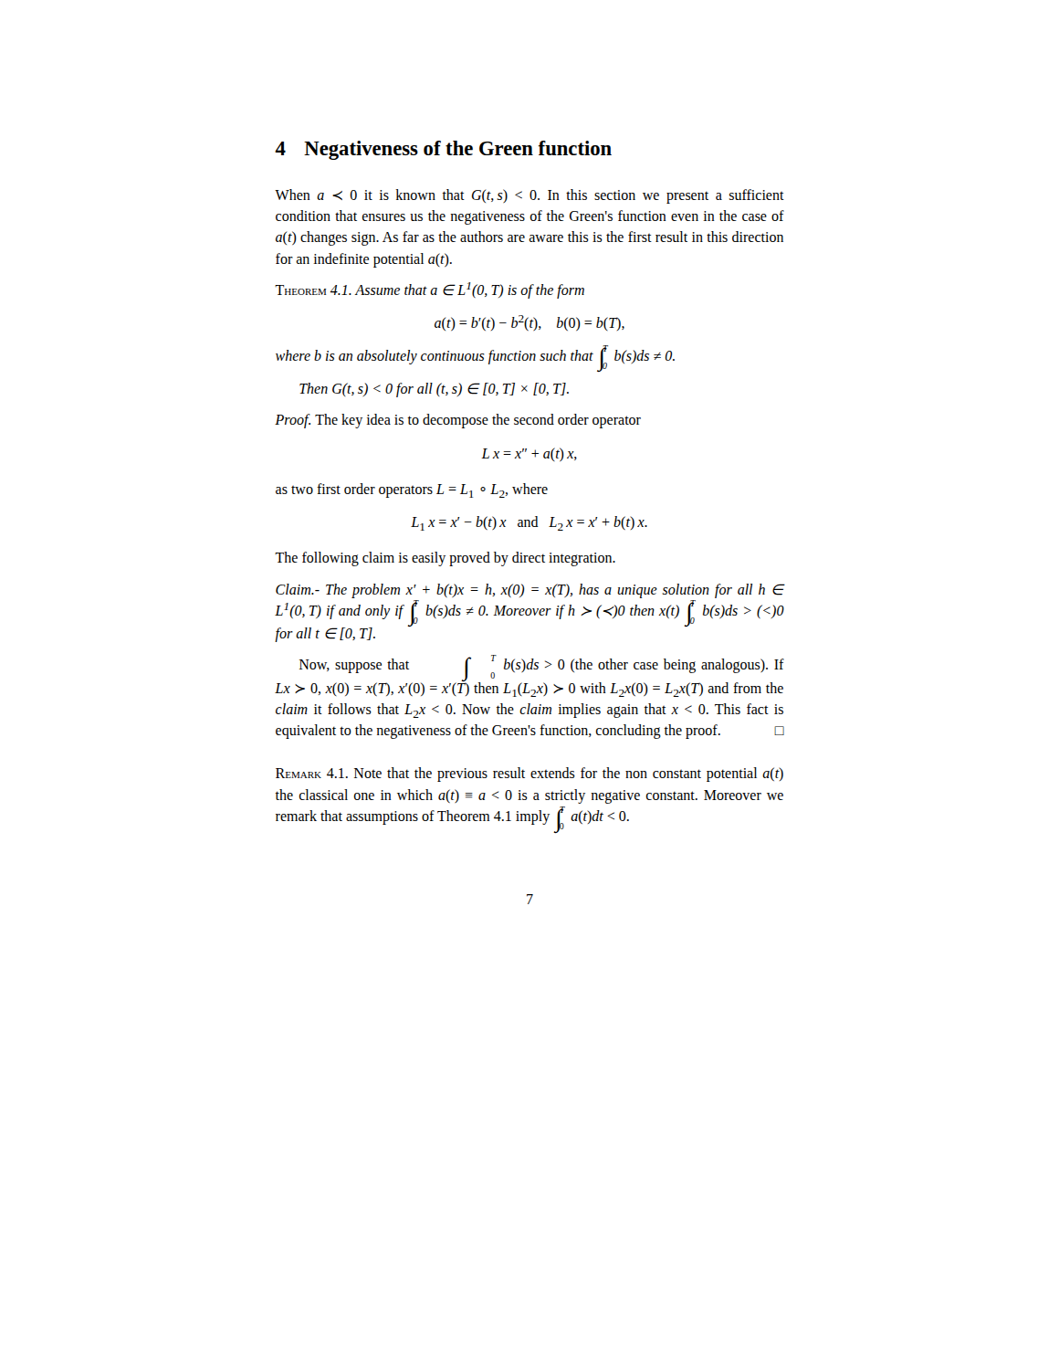4 Negativeness of the Green function
When a ≺ 0 it is known that G(t, s) < 0. In this section we present a sufficient condition that ensures us the negativeness of the Green's function even in the case of a(t) changes sign. As far as the authors are aware this is the first result in this direction for an indefinite potential a(t).
Theorem 4.1. Assume that a ∈ L1(0, T) is of the form
a(t) = b′(t) − b2(t), b(0) = b(T),
where b is an absolutely continuous function such that ∫T 0 b(s)ds ≠ 0.
Then G(t, s) < 0 for all (t, s) ∈ [0, T] × [0, T].
Proof. The key idea is to decompose the second order operator
L x = x″ + a(t) x,
as two first order operators L = L1 ∘ L2, where
L1 x = x′ − b(t) x and L2 x = x′ + b(t) x.
The following claim is easily proved by direct integration.
Claim.- The problem x′ + b(t)x = h, x(0) = x(T), has a unique solution for all h ∈ L1(0, T) if and only if ∫T 0 b(s)ds ≠ 0. Moreover if h ≻ (≺)0 then x(t) ∫T 0 b(s)ds > (<)0 for all t ∈ [0, T].
Now, suppose that ∫T 0 b(s)ds > 0 (the other case being analogous). If Lx ≻ 0, x(0) = x(T), x′(0) = x′(T) then L1(L2x) ≻ 0 with L2x(0) = L2x(T) and from the claim it follows that L2x < 0. Now the claim implies again that x < 0. This fact is equivalent to the negativeness of the Green's function, concluding the proof.□
Remark 4.1. Note that the previous result extends for the non constant potential a(t) the classical one in which a(t) ≡ a < 0 is a strictly negative constant. Moreover we remark that assumptions of Theorem 4.1 imply ∫T 0 a(t)dt < 0.
7